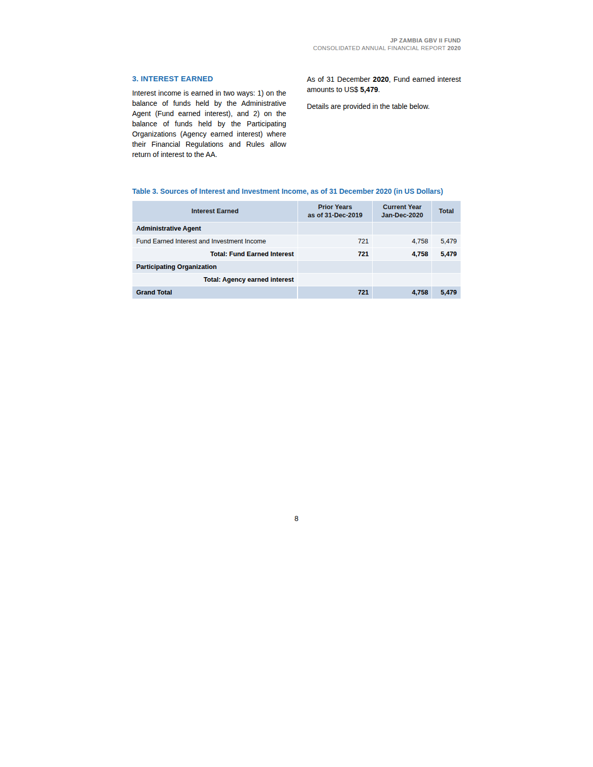JP ZAMBIA GBV II FUND
CONSOLIDATED ANNUAL FINANCIAL REPORT 2020
3. INTEREST EARNED
Interest income is earned in two ways: 1) on the balance of funds held by the Administrative Agent (Fund earned interest), and 2) on the balance of funds held by the Participating Organizations (Agency earned interest) where their Financial Regulations and Rules allow return of interest to the AA.
As of 31 December 2020, Fund earned interest amounts to US$ 5,479.
Details are provided in the table below.
Table 3. Sources of Interest and Investment Income, as of 31 December 2020 (in US Dollars)
| Interest Earned | Prior Years as of 31-Dec-2019 | Current Year Jan-Dec-2020 | Total |
| --- | --- | --- | --- |
| Administrative Agent | | | |
| Fund Earned Interest and Investment Income | 721 | 4,758 | 5,479 |
| Total: Fund Earned Interest | 721 | 4,758 | 5,479 |
| Participating Organization | | | |
| Total: Agency earned interest | | | |
| Grand Total | 721 | 4,758 | 5,479 |
8